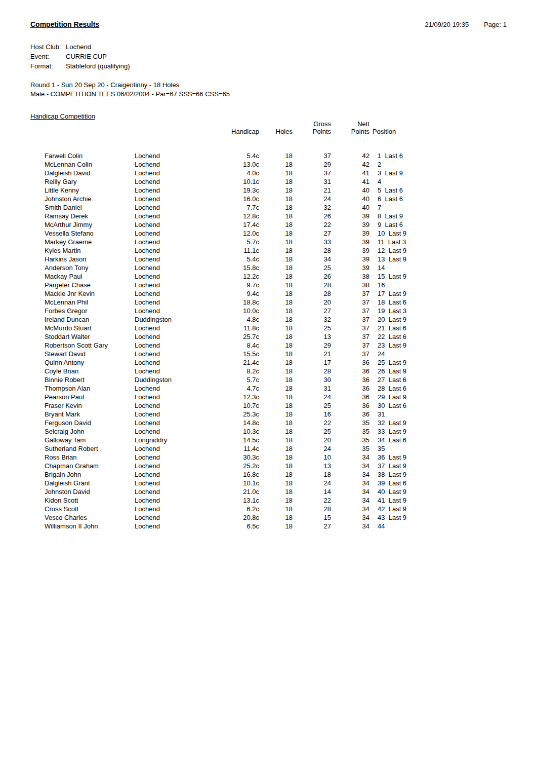Competition Results
21/09/20 19:35 Page: 1
Host Club: Lochend
Event: CURRIE CUP
Format: Stableford (qualifying)
Round 1 - Sun 20 Sep 20 - Craigentinny - 18 Holes
Male - COMPETITION TEES 06/02/2004 - Par=67 SSS=66 CSS=65
Handicap Competition
| | | Handicap | Holes | Gross Points | Nett Points | Position |
| --- | --- | --- | --- | --- | --- | --- |
| Farwell Colin | Lochend | 5.4c | 18 | 37 | 42 | 1 Last 6 |
| McLennan Colin | Lochend | 13.0c | 18 | 29 | 42 | 2 |
| Dalgleish David | Lochend | 4.0c | 18 | 37 | 41 | 3 Last 9 |
| Reilly Gary | Lochend | 10.1c | 18 | 31 | 41 | 4 |
| Little Kenny | Lochend | 19.3c | 18 | 21 | 40 | 5 Last 6 |
| Johnston Archie | Lochend | 16.0c | 18 | 24 | 40 | 6 Last 6 |
| Smith Daniel | Lochend | 7.7c | 18 | 32 | 40 | 7 |
| Ramsay Derek | Lochend | 12.8c | 18 | 26 | 39 | 8 Last 9 |
| McArthur Jimmy | Lochend | 17.4c | 18 | 22 | 39 | 9 Last 6 |
| Vessella Stefano | Lochend | 12.0c | 18 | 27 | 39 | 10 Last 9 |
| Markey Graeme | Lochend | 5.7c | 18 | 33 | 39 | 11 Last 3 |
| Kyles Martin | Lochend | 11.1c | 18 | 28 | 39 | 12 Last 9 |
| Harkins Jason | Lochend | 5.4c | 18 | 34 | 39 | 13 Last 9 |
| Anderson Tony | Lochend | 15.8c | 18 | 25 | 39 | 14 |
| Mackay Paul | Lochend | 12.2c | 18 | 26 | 38 | 15 Last 9 |
| Pargeter Chase | Lochend | 9.7c | 18 | 28 | 38 | 16 |
| Mackie Jnr Kevin | Lochend | 9.4c | 18 | 28 | 37 | 17 Last 9 |
| McLennan Phil | Lochend | 18.8c | 18 | 20 | 37 | 18 Last 6 |
| Forbes Gregor | Lochend | 10.0c | 18 | 27 | 37 | 19 Last 3 |
| Ireland Duncan | Duddingston | 4.8c | 18 | 32 | 37 | 20 Last 9 |
| McMurdo Stuart | Lochend | 11.8c | 18 | 25 | 37 | 21 Last 6 |
| Stoddart Walter | Lochend | 25.7c | 18 | 13 | 37 | 22 Last 6 |
| Robertson Scott Gary | Lochend | 8.4c | 18 | 29 | 37 | 23 Last 9 |
| Stewart David | Lochend | 15.5c | 18 | 21 | 37 | 24 |
| Quinn Antony | Lochend | 21.4c | 18 | 17 | 36 | 25 Last 9 |
| Coyle Brian | Lochend | 8.2c | 18 | 28 | 36 | 26 Last 9 |
| Binnie Robert | Duddingston | 5.7c | 18 | 30 | 36 | 27 Last 6 |
| Thompson Alan | Lochend | 4.7c | 18 | 31 | 36 | 28 Last 6 |
| Pearson Paul | Lochend | 12.3c | 18 | 24 | 36 | 29 Last 9 |
| Fraser Kevin | Lochend | 10.7c | 18 | 25 | 36 | 30 Last 6 |
| Bryant Mark | Lochend | 25.3c | 18 | 16 | 36 | 31 |
| Ferguson David | Lochend | 14.8c | 18 | 22 | 35 | 32 Last 9 |
| Selcraig John | Lochend | 10.3c | 18 | 25 | 35 | 33 Last 9 |
| Galloway Tam | Longniddry | 14.5c | 18 | 20 | 35 | 34 Last 6 |
| Sutherland Robert | Lochend | 11.4c | 18 | 24 | 35 | 35 |
| Ross Brian | Lochend | 30.3c | 18 | 10 | 34 | 36 Last 9 |
| Chapman Graham | Lochend | 25.2c | 18 | 13 | 34 | 37 Last 9 |
| Brigain John | Lochend | 16.8c | 18 | 18 | 34 | 38 Last 9 |
| Dalgleish Grant | Lochend | 10.1c | 18 | 24 | 34 | 39 Last 6 |
| Johnston David | Lochend | 21.0c | 18 | 14 | 34 | 40 Last 9 |
| Kidon Scott | Lochend | 13.1c | 18 | 22 | 34 | 41 Last 9 |
| Cross Scott | Lochend | 6.2c | 18 | 28 | 34 | 42 Last 9 |
| Vesco Charles | Lochend | 20.8c | 18 | 15 | 34 | 43 Last 9 |
| Williamson II John | Lochend | 6.5c | 18 | 27 | 34 | 44 |